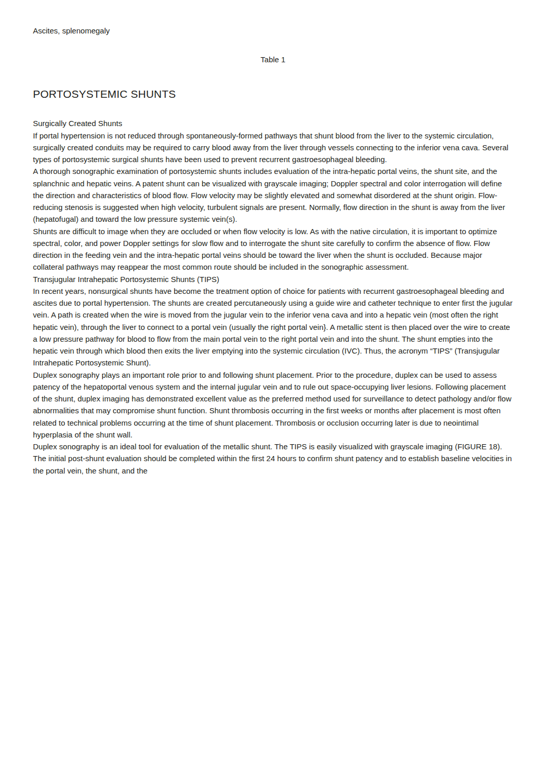Ascites, splenomegaly
Table 1
PORTOSYSTEMIC SHUNTS
Surgically Created Shunts
If portal hypertension is not reduced through spontaneously-formed pathways that shunt blood from the liver to the systemic circulation, surgically created conduits may be required to carry blood away from the liver through vessels connecting to the inferior vena cava. Several types of portosystemic surgical shunts have been used to prevent recurrent gastroesophageal bleeding.
A thorough sonographic examination of portosystemic shunts includes evaluation of the intra-hepatic portal veins, the shunt site, and the splanchnic and hepatic veins. A patent shunt can be visualized with grayscale imaging; Doppler spectral and color interrogation will define the direction and characteristics of blood flow. Flow velocity may be slightly elevated and somewhat disordered at the shunt origin. Flow-reducing stenosis is suggested when high velocity, turbulent signals are present. Normally, flow direction in the shunt is away from the liver (hepatofugal) and toward the low pressure systemic vein(s).
Shunts are difficult to image when they are occluded or when flow velocity is low. As with the native circulation, it is important to optimize spectral, color, and power Doppler settings for slow flow and to interrogate the shunt site carefully to confirm the absence of flow. Flow direction in the feeding vein and the intra-hepatic portal veins should be toward the liver when the shunt is occluded. Because major collateral pathways may reappear the most common route should be included in the sonographic assessment.
Transjugular Intrahepatic Portosystemic Shunts (TIPS)
In recent years, nonsurgical shunts have become the treatment option of choice for patients with recurrent gastroesophageal bleeding and ascites due to portal hypertension. The shunts are created percutaneously using a guide wire and catheter technique to enter first the jugular vein. A path is created when the wire is moved from the jugular vein to the inferior vena cava and into a hepatic vein (most often the right hepatic vein), through the liver to connect to a portal vein (usually the right portal vein}. A metallic stent is then placed over the wire to create a low pressure pathway for blood to flow from the main portal vein to the right portal vein and into the shunt. The shunt empties into the hepatic vein through which blood then exits the liver emptying into the systemic circulation (IVC). Thus, the acronym “TIPS” (Transjugular Intrahepatic Portosystemic Shunt).
Duplex sonography plays an important role prior to and following shunt placement. Prior to the procedure, duplex can be used to assess patency of the hepatoportal venous system and the internal jugular vein and to rule out space-occupying liver lesions. Following placement of the shunt, duplex imaging has demonstrated excellent value as the preferred method used for surveillance to detect pathology and/or flow abnormalities that may compromise shunt function. Shunt thrombosis occurring in the first weeks or months after placement is most often related to technical problems occurring at the time of shunt placement. Thrombosis or occlusion occurring later is due to neointimal hyperplasia of the shunt wall.
Duplex sonography is an ideal tool for evaluation of the metallic shunt. The TIPS is easily visualized with grayscale imaging (FIGURE 18). The initial post-shunt evaluation should be completed within the first 24 hours to confirm shunt patency and to establish baseline velocities in the portal vein, the shunt, and the